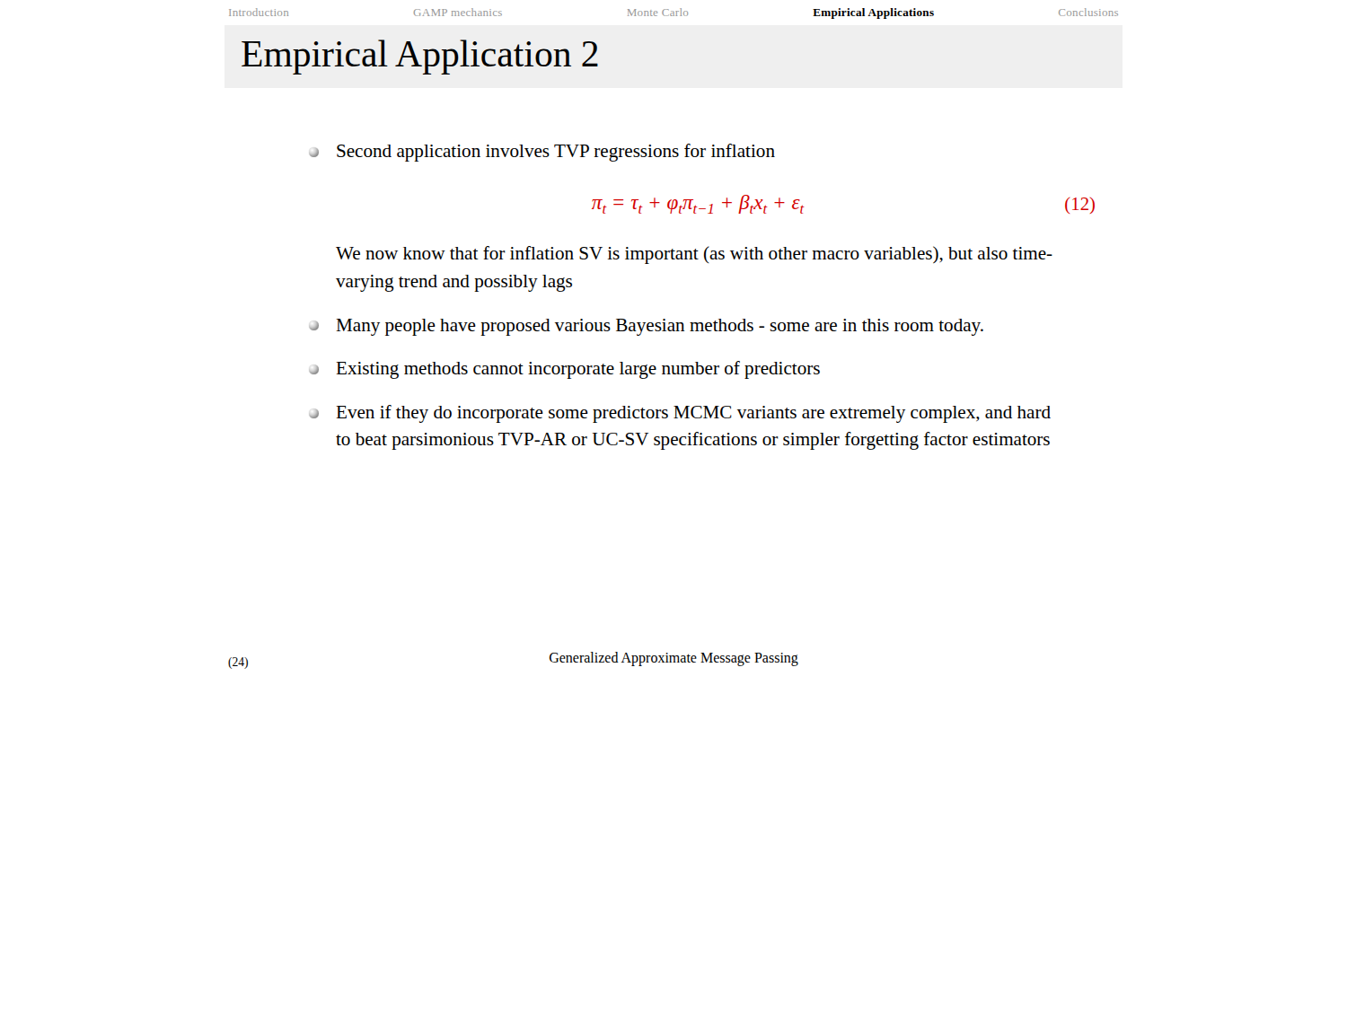Introduction GAMP mechanics Monte Carlo Empirical Applications Conclusions
Empirical Application 2
Second application involves TVP regressions for inflation
πt = τt + φtπt−1 + βtxt + εt (12)
We now know that for inflation SV is important (as with other macro variables), but also time-varying trend and possibly lags
Many people have proposed various Bayesian methods - some are in this room today.
Existing methods cannot incorporate large number of predictors
Even if they do incorporate some predictors MCMC variants are extremely complex, and hard to beat parsimonious TVP-AR or UC-SV specifications or simpler forgetting factor estimators
Generalized Approximate Message Passing
(24)